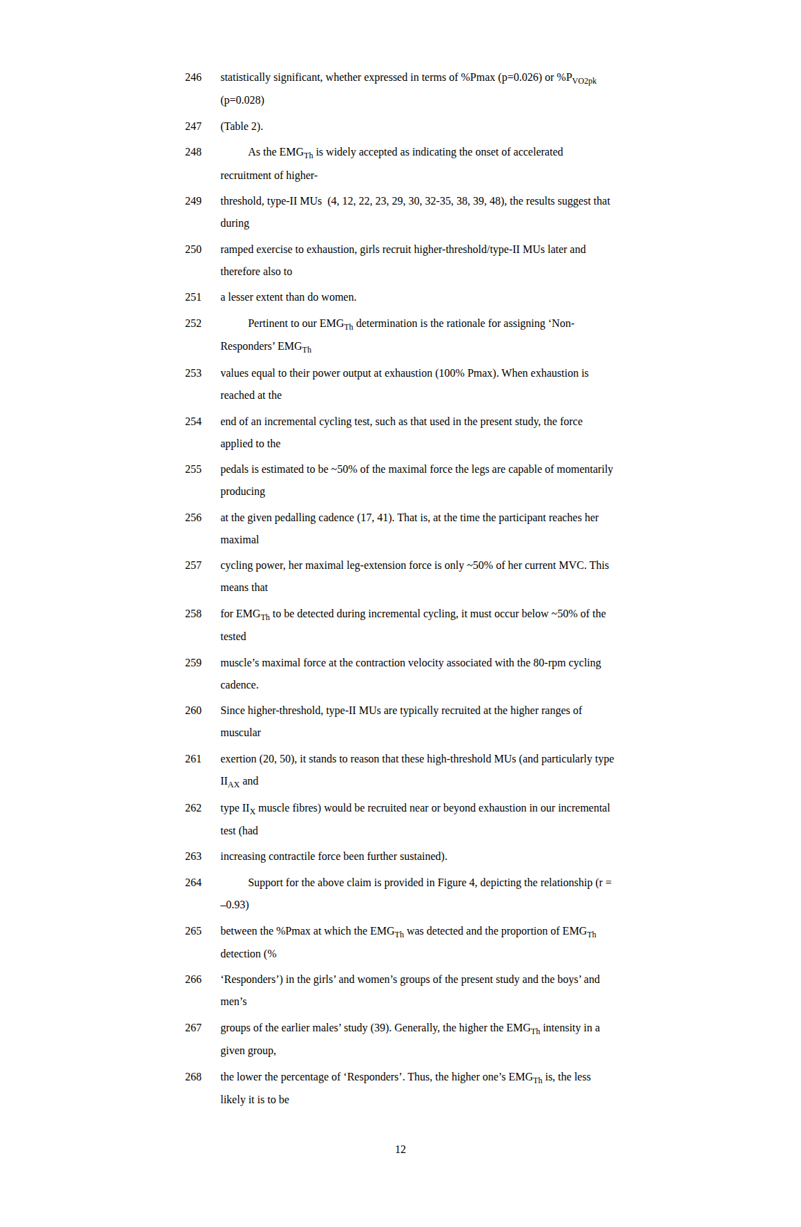246
statistically significant, whether expressed in terms of %Pmax (p=0.026) or %PVO2pk (p=0.028)
247
(Table 2).
248
As the EMGTh is widely accepted as indicating the onset of accelerated recruitment of higher-
249
threshold, type-II MUs (4, 12, 22, 23, 29, 30, 32-35, 38, 39, 48), the results suggest that during
250
ramped exercise to exhaustion, girls recruit higher-threshold/type-II MUs later and therefore also to
251
a lesser extent than do women.
252
Pertinent to our EMGTh determination is the rationale for assigning ‘Non-Responders’ EMGTh
253
values equal to their power output at exhaustion (100% Pmax). When exhaustion is reached at the
254
end of an incremental cycling test, such as that used in the present study, the force applied to the
255
pedals is estimated to be ~50% of the maximal force the legs are capable of momentarily producing
256
at the given pedalling cadence (17, 41). That is, at the time the participant reaches her maximal
257
cycling power, her maximal leg-extension force is only ~50% of her current MVC. This means that
258
for EMGTh to be detected during incremental cycling, it must occur below ~50% of the tested
259
muscle’s maximal force at the contraction velocity associated with the 80-rpm cycling cadence.
260
Since higher-threshold, type-II MUs are typically recruited at the higher ranges of muscular
261
exertion (20, 50), it stands to reason that these high-threshold MUs (and particularly type IIAX and
262
type IIX muscle fibres) would be recruited near or beyond exhaustion in our incremental test (had
263
increasing contractile force been further sustained).
264
Support for the above claim is provided in Figure 4, depicting the relationship (r = –0.93)
265
between the %Pmax at which the EMGTh was detected and the proportion of EMGTh detection (%
266
‘Responders’) in the girls’ and women’s groups of the present study and the boys’ and men’s
267
groups of the earlier males’ study (39). Generally, the higher the EMGTh intensity in a given group,
268
the lower the percentage of ‘Responders’. Thus, the higher one’s EMGTh is, the less likely it is to be
12